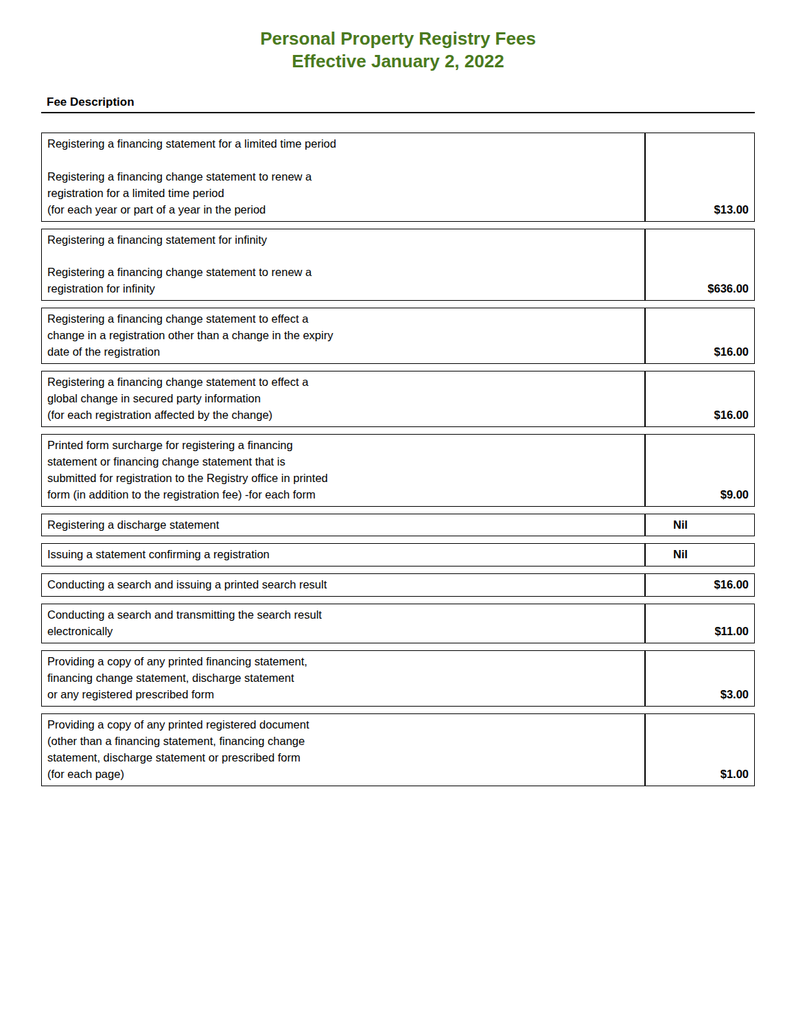Personal Property Registry Fees
Effective January 2, 2022
Fee Description
| Registering a financing statement for a limited time period Registering a financing change statement to renew a registration for a limited time period (for each year or part of a year in the period | $13.00 |
| Registering a financing statement for infinity Registering a financing change statement to renew a registration for infinity | $636.00 |
| Registering a financing change statement to effect a change in a registration other than a change in the expiry date of the registration | $16.00 |
| Registering a financing change statement to effect a global change in secured party information (for each registration affected by the change) | $16.00 |
| Printed form surcharge for registering a financing statement or financing change statement that is submitted for registration to the Registry office in printed form (in addition to the registration fee) -for each form | $9.00 |
| Registering a discharge statement | Nil |
| Issuing a statement confirming a registration | Nil |
| Conducting a search and issuing a printed search result | $16.00 |
| Conducting a search and transmitting the search result electronically | $11.00 |
| Providing a copy of any printed financing statement, financing change statement, discharge statement or any registered prescribed form | $3.00 |
| Providing a copy of any printed registered document (other than a financing statement, financing change statement, discharge statement or prescribed form (for each page) | $1.00 |